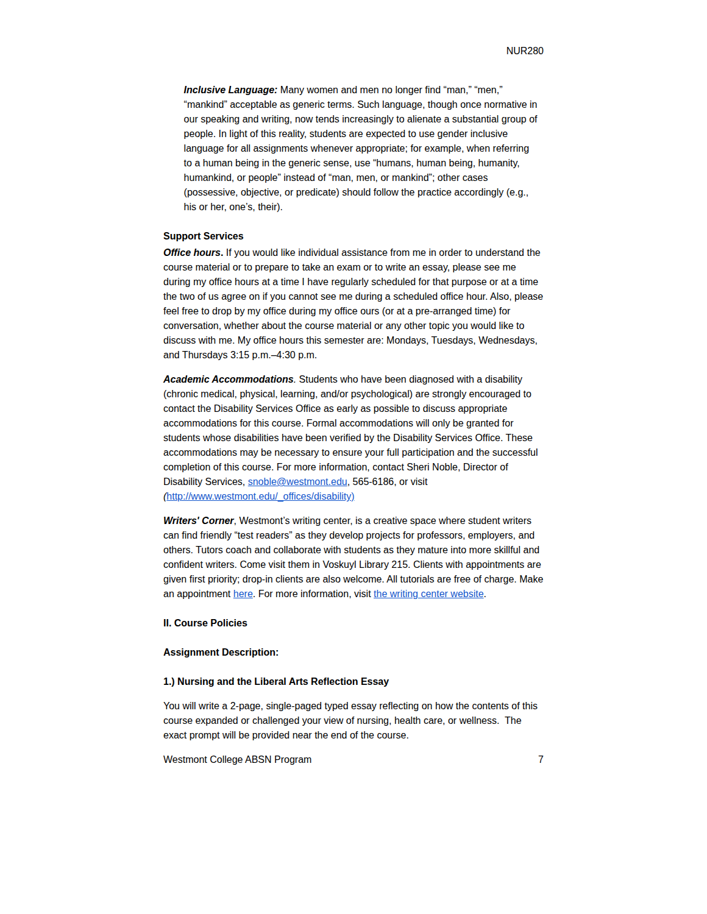NUR280
Inclusive Language: Many women and men no longer find “man,” “men,” “mankind” acceptable as generic terms. Such language, though once normative in our speaking and writing, now tends increasingly to alienate a substantial group of people. In light of this reality, students are expected to use gender inclusive language for all assignments whenever appropriate; for example, when referring to a human being in the generic sense, use “humans, human being, humanity, humankind, or people” instead of “man, men, or mankind”; other cases (possessive, objective, or predicate) should follow the practice accordingly (e.g., his or her, one’s, their).
Support Services
Office hours. If you would like individual assistance from me in order to understand the course material or to prepare to take an exam or to write an essay, please see me during my office hours at a time I have regularly scheduled for that purpose or at a time the two of us agree on if you cannot see me during a scheduled office hour. Also, please feel free to drop by my office during my office ours (or at a pre-arranged time) for conversation, whether about the course material or any other topic you would like to discuss with me. My office hours this semester are: Mondays, Tuesdays, Wednesdays, and Thursdays 3:15 p.m.–4:30 p.m.
Academic Accommodations. Students who have been diagnosed with a disability (chronic medical, physical, learning, and/or psychological) are strongly encouraged to contact the Disability Services Office as early as possible to discuss appropriate accommodations for this course. Formal accommodations will only be granted for students whose disabilities have been verified by the Disability Services Office. These accommodations may be necessary to ensure your full participation and the successful completion of this course. For more information, contact Sheri Noble, Director of Disability Services, snoble@westmont.edu, 565-6186, or visit (http://www.westmont.edu/_offices/disability)
Writers' Corner, Westmont’s writing center, is a creative space where student writers can find friendly “test readers” as they develop projects for professors, employers, and others. Tutors coach and collaborate with students as they mature into more skillful and confident writers. Come visit them in Voskuyl Library 215. Clients with appointments are given first priority; drop-in clients are also welcome. All tutorials are free of charge. Make an appointment here. For more information, visit the writing center website.
II. Course Policies
Assignment Description:
1.) Nursing and the Liberal Arts Reflection Essay
You will write a 2-page, single-paged typed essay reflecting on how the contents of this course expanded or challenged your view of nursing, health care, or wellness. The exact prompt will be provided near the end of the course.
Westmont College ABSN Program 7